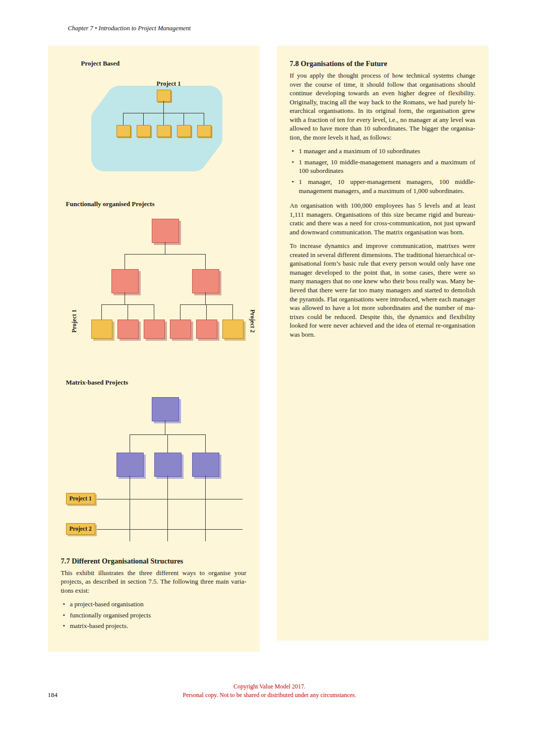Chapter 7 • Introduction to Project Management
Project Based
Project 1
Functionally organised Projects
Project 1
Project 2
Matrix-based Projects
Project 1
Project 2
7.7 Different Organisational Structures
This exhibit illustrates the three different ways to organise your projects, as described in section 7.5. The following three main variations exist:
a project-based organisation
functionally organised projects
matrix-based projects.
7.8 Organisations of the Future
If you apply the thought process of how technical systems change over the course of time, it should follow that organisations should continue developing towards an even higher degree of flexibility. Originally, tracing all the way back to the Romans, we had purely hierarchical organisations. In its original form, the organisation grew with a fraction of ten for every level, i.e., no manager at any level was allowed to have more than 10 subordinates. The bigger the organisation, the more levels it had, as follows:
1 manager and a maximum of 10 subordinates
1 manager, 10 middle-management managers and a maximum of 100 subordinates
1 manager, 10 upper-management managers, 100 middle-management managers, and a maximum of 1,000 subordinates.
An organisation with 100,000 employees has 5 levels and at least 1,111 managers. Organisations of this size became rigid and bureaucratic and there was a need for cross-communication, not just upward and downward communication. The matrix organisation was born.
To increase dynamics and improve communication, matrixes were created in several different dimensions. The traditional hierarchical organisational form’s basic rule that every person would only have one manager developed to the point that, in some cases, there were so many managers that no one knew who their boss really was. Many believed that there were far too many managers and started to demolish the pyramids. Flat organisations were introduced, where each manager was allowed to have a lot more subordinates and the number of matrixes could be reduced. Despite this, the dynamics and flexibility looked for were never achieved and the idea of eternal re-organisation was born.
184
Copyright Value Model 2017.
Personal copy. Not to be shared or distributed under any circumstances.